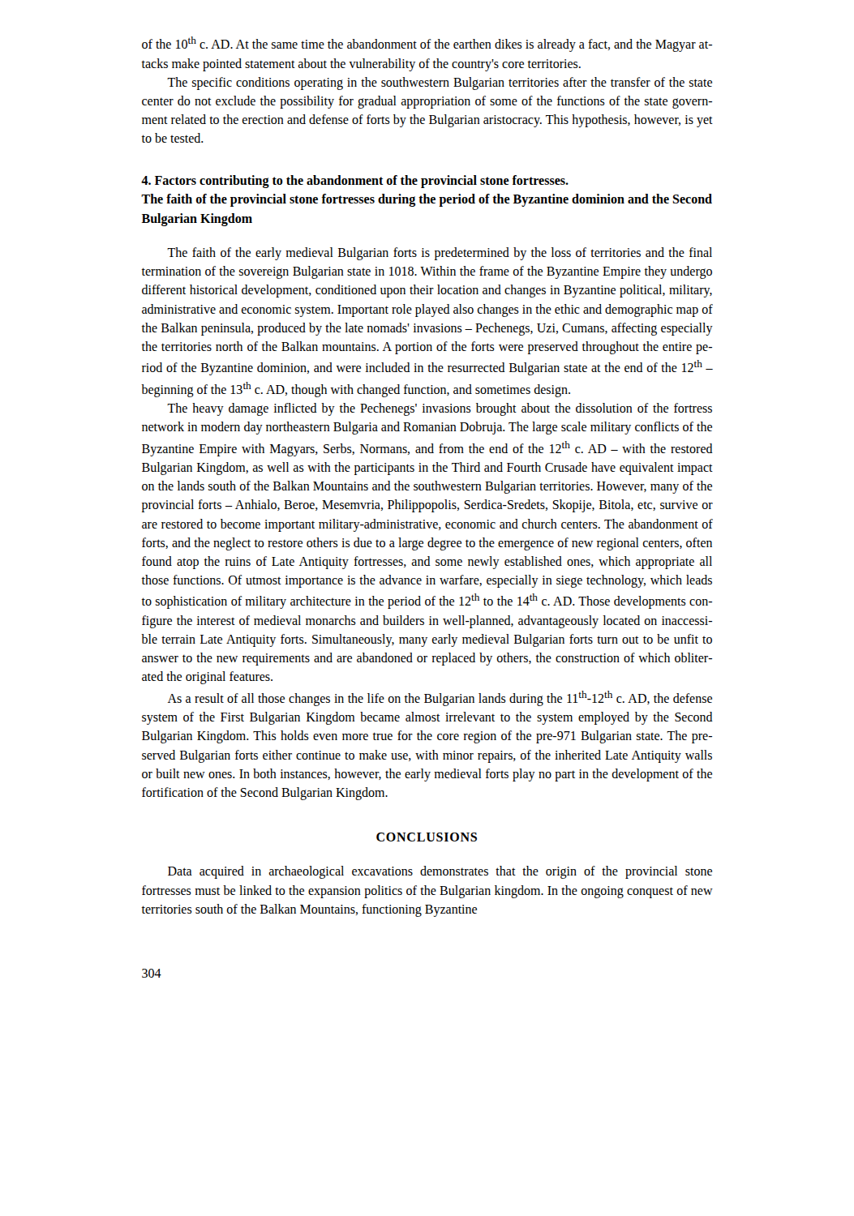of the 10th c. AD. At the same time the abandonment of the earthen dikes is already a fact, and the Magyar attacks make pointed statement about the vulnerability of the country's core territories.
The specific conditions operating in the southwestern Bulgarian territories after the transfer of the state center do not exclude the possibility for gradual appropriation of some of the functions of the state government related to the erection and defense of forts by the Bulgarian aristocracy. This hypothesis, however, is yet to be tested.
4. Factors contributing to the abandonment of the provincial stone fortresses.
The faith of the provincial stone fortresses during the period of the Byzantine dominion and the Second Bulgarian Kingdom
The faith of the early medieval Bulgarian forts is predetermined by the loss of territories and the final termination of the sovereign Bulgarian state in 1018. Within the frame of the Byzantine Empire they undergo different historical development, conditioned upon their location and changes in Byzantine political, military, administrative and economic system. Important role played also changes in the ethic and demographic map of the Balkan peninsula, produced by the late nomads' invasions – Pechenegs, Uzi, Cumans, affecting especially the territories north of the Balkan mountains. A portion of the forts were preserved throughout the entire period of the Byzantine dominion, and were included in the resurrected Bulgarian state at the end of the 12th – beginning of the 13th c. AD, though with changed function, and sometimes design.
The heavy damage inflicted by the Pechenegs' invasions brought about the dissolution of the fortress network in modern day northeastern Bulgaria and Romanian Dobruja. The large scale military conflicts of the Byzantine Empire with Magyars, Serbs, Normans, and from the end of the 12th c. AD – with the restored Bulgarian Kingdom, as well as with the participants in the Third and Fourth Crusade have equivalent impact on the lands south of the Balkan Mountains and the southwestern Bulgarian territories. However, many of the provincial forts – Anhialo, Beroe, Mesemvria, Philippopolis, Serdica-Sredets, Skopije, Bitola, etc, survive or are restored to become important military-administrative, economic and church centers. The abandonment of forts, and the neglect to restore others is due to a large degree to the emergence of new regional centers, often found atop the ruins of Late Antiquity fortresses, and some newly established ones, which appropriate all those functions. Of utmost importance is the advance in warfare, especially in siege technology, which leads to sophistication of military architecture in the period of the 12th to the 14th c. AD. Those developments configure the interest of medieval monarchs and builders in well-planned, advantageously located on inaccessible terrain Late Antiquity forts. Simultaneously, many early medieval Bulgarian forts turn out to be unfit to answer to the new requirements and are abandoned or replaced by others, the construction of which obliterated the original features.
As a result of all those changes in the life on the Bulgarian lands during the 11th-12th c. AD, the defense system of the First Bulgarian Kingdom became almost irrelevant to the system employed by the Second Bulgarian Kingdom. This holds even more true for the core region of the pre-971 Bulgarian state. The preserved Bulgarian forts either continue to make use, with minor repairs, of the inherited Late Antiquity walls or built new ones. In both instances, however, the early medieval forts play no part in the development of the fortification of the Second Bulgarian Kingdom.
CONCLUSIONS
Data acquired in archaeological excavations demonstrates that the origin of the provincial stone fortresses must be linked to the expansion politics of the Bulgarian kingdom. In the ongoing conquest of new territories south of the Balkan Mountains, functioning Byzantine
304